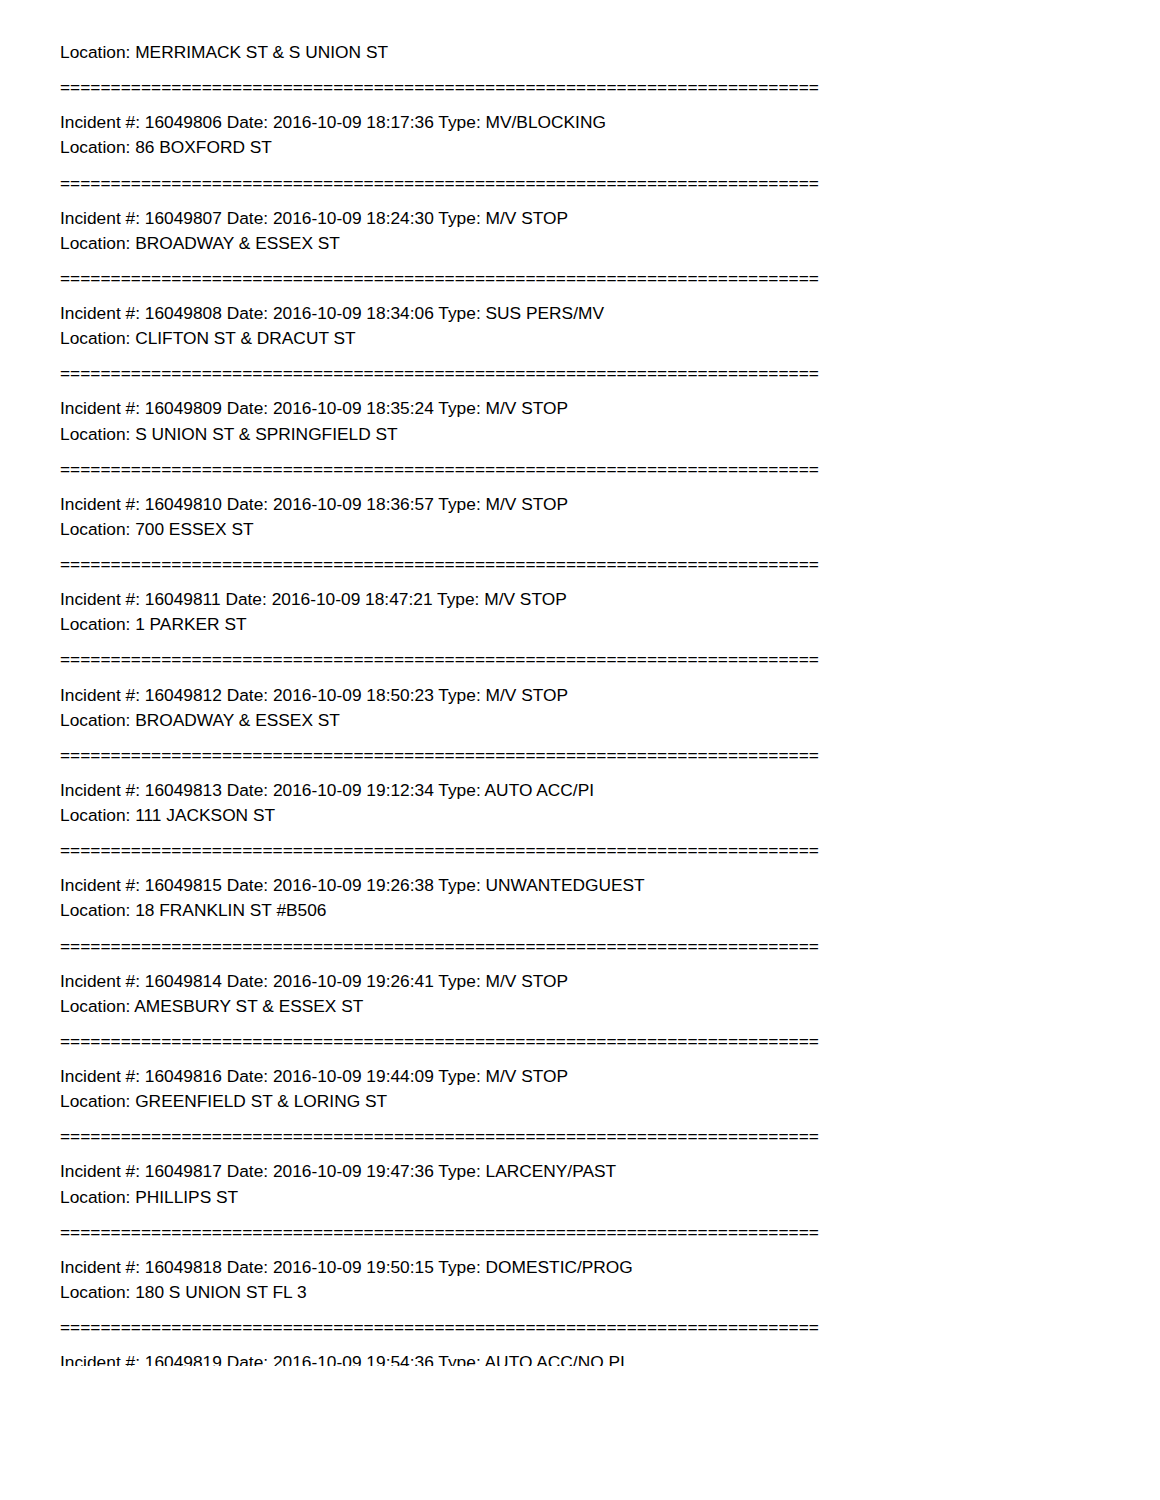Location: MERRIMACK ST & S UNION ST
===========================================================================
Incident #: 16049806 Date: 2016-10-09 18:17:36 Type: MV/BLOCKING
Location: 86 BOXFORD ST
===========================================================================
Incident #: 16049807 Date: 2016-10-09 18:24:30 Type: M/V STOP
Location: BROADWAY & ESSEX ST
===========================================================================
Incident #: 16049808 Date: 2016-10-09 18:34:06 Type: SUS PERS/MV
Location: CLIFTON ST & DRACUT ST
===========================================================================
Incident #: 16049809 Date: 2016-10-09 18:35:24 Type: M/V STOP
Location: S UNION ST & SPRINGFIELD ST
===========================================================================
Incident #: 16049810 Date: 2016-10-09 18:36:57 Type: M/V STOP
Location: 700 ESSEX ST
===========================================================================
Incident #: 16049811 Date: 2016-10-09 18:47:21 Type: M/V STOP
Location: 1 PARKER ST
===========================================================================
Incident #: 16049812 Date: 2016-10-09 18:50:23 Type: M/V STOP
Location: BROADWAY & ESSEX ST
===========================================================================
Incident #: 16049813 Date: 2016-10-09 19:12:34 Type: AUTO ACC/PI
Location: 111 JACKSON ST
===========================================================================
Incident #: 16049815 Date: 2016-10-09 19:26:38 Type: UNWANTEDGUEST
Location: 18 FRANKLIN ST #B506
===========================================================================
Incident #: 16049814 Date: 2016-10-09 19:26:41 Type: M/V STOP
Location: AMESBURY ST & ESSEX ST
===========================================================================
Incident #: 16049816 Date: 2016-10-09 19:44:09 Type: M/V STOP
Location: GREENFIELD ST & LORING ST
===========================================================================
Incident #: 16049817 Date: 2016-10-09 19:47:36 Type: LARCENY/PAST
Location: PHILLIPS ST
===========================================================================
Incident #: 16049818 Date: 2016-10-09 19:50:15 Type: DOMESTIC/PROG
Location: 180 S UNION ST FL 3
===========================================================================
Incident #: 16049819 Date: 2016-10-09 19:54:36 Type: AUTO ACC/NO PI